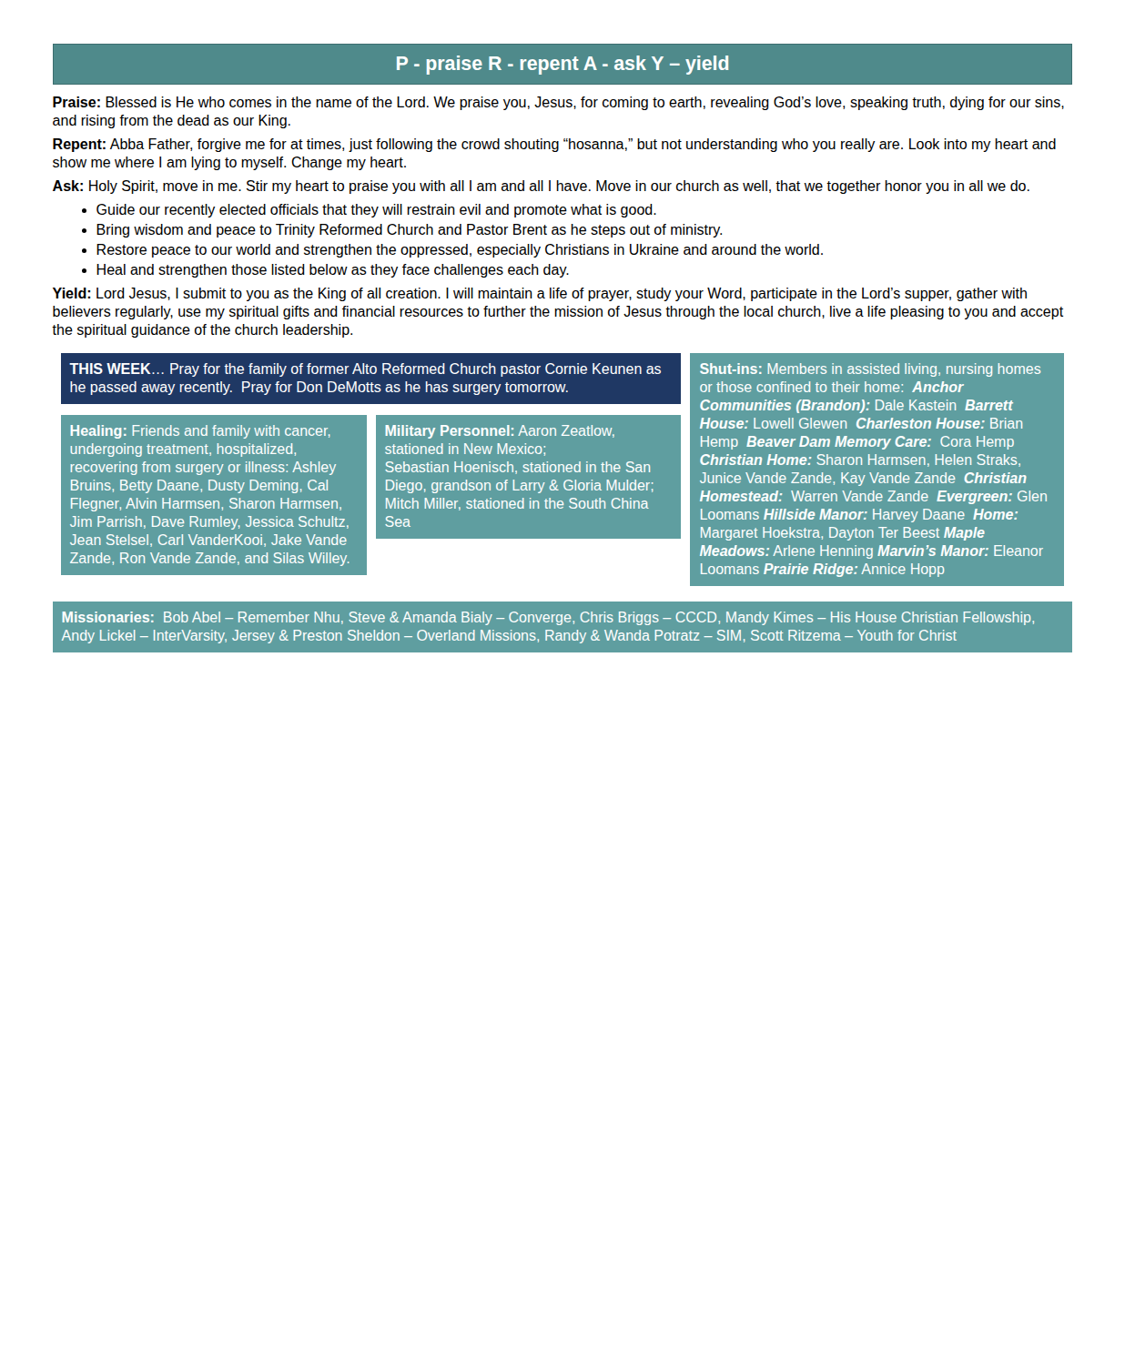P - praise R - repent A - ask Y – yield
Praise: Blessed is He who comes in the name of the Lord. We praise you, Jesus, for coming to earth, revealing God’s love, speaking truth, dying for our sins, and rising from the dead as our King.
Repent: Abba Father, forgive me for at times, just following the crowd shouting “hosanna,” but not understanding who you really are. Look into my heart and show me where I am lying to myself. Change my heart.
Ask: Holy Spirit, move in me. Stir my heart to praise you with all I am and all I have. Move in our church as well, that we together honor you in all we do.
Guide our recently elected officials that they will restrain evil and promote what is good.
Bring wisdom and peace to Trinity Reformed Church and Pastor Brent as he steps out of ministry.
Restore peace to our world and strengthen the oppressed, especially Christians in Ukraine and around the world.
Heal and strengthen those listed below as they face challenges each day.
Yield: Lord Jesus, I submit to you as the King of all creation. I will maintain a life of prayer, study your Word, participate in the Lord’s supper, gather with believers regularly, use my spiritual gifts and financial resources to further the mission of Jesus through the local church, live a life pleasing to you and accept the spiritual guidance of the church leadership.
| THIS WEEK … Pray for the family of former Alto Reformed Church pastor Cornie Keunen as he passed away recently. Pray for Don DeMotts as he has surgery tomorrow. | Shut-ins: Members in assisted living, nursing homes or those confined to their home: Anchor Communities (Brandon): Dale Kastein Barrett House: Lowell Glewen Charleston House: Brian Hemp Beaver Dam Memory Care: Cora Hemp Christian Home: Sharon Harmsen, Helen Straks, Junice Vande Zande, Kay Vande Zande Christian Homestead: Warren Vande Zande Evergreen: Glen Loomans Hillside Manor: Harvey Daane Home: Margaret Hoekstra, Dayton Ter Beest Maple Meadows: Arlene Henning Marvin’s Manor: Eleanor Loomans Prairie Ridge: Annice Hopp |
| Healing: Friends and family with cancer, undergoing treatment, hospitalized, recovering from surgery or illness: Ashley Bruins, Betty Daane, Dusty Deming, Cal Flegner, Alvin Harmsen, Sharon Harmsen, Jim Parrish, Dave Rumley, Jessica Schultz, Jean Stelsel, Carl VanderKooi, Jake Vande Zande, Ron Vande Zande, and Silas Willey. | Military Personnel: Aaron Zeatlow, stationed in New Mexico; Sebastian Hoenisch, stationed in the San Diego, grandson of Larry & Gloria Mulder; Mitch Miller, stationed in the South China Sea |
Missionaries: Bob Abel – Remember Nhu, Steve & Amanda Bialy – Converge, Chris Briggs – CCCD, Mandy Kimes – His House Christian Fellowship, Andy Lickel – InterVarsity, Jersey & Preston Sheldon – Overland Missions, Randy & Wanda Potratz – SIM, Scott Ritzema – Youth for Christ